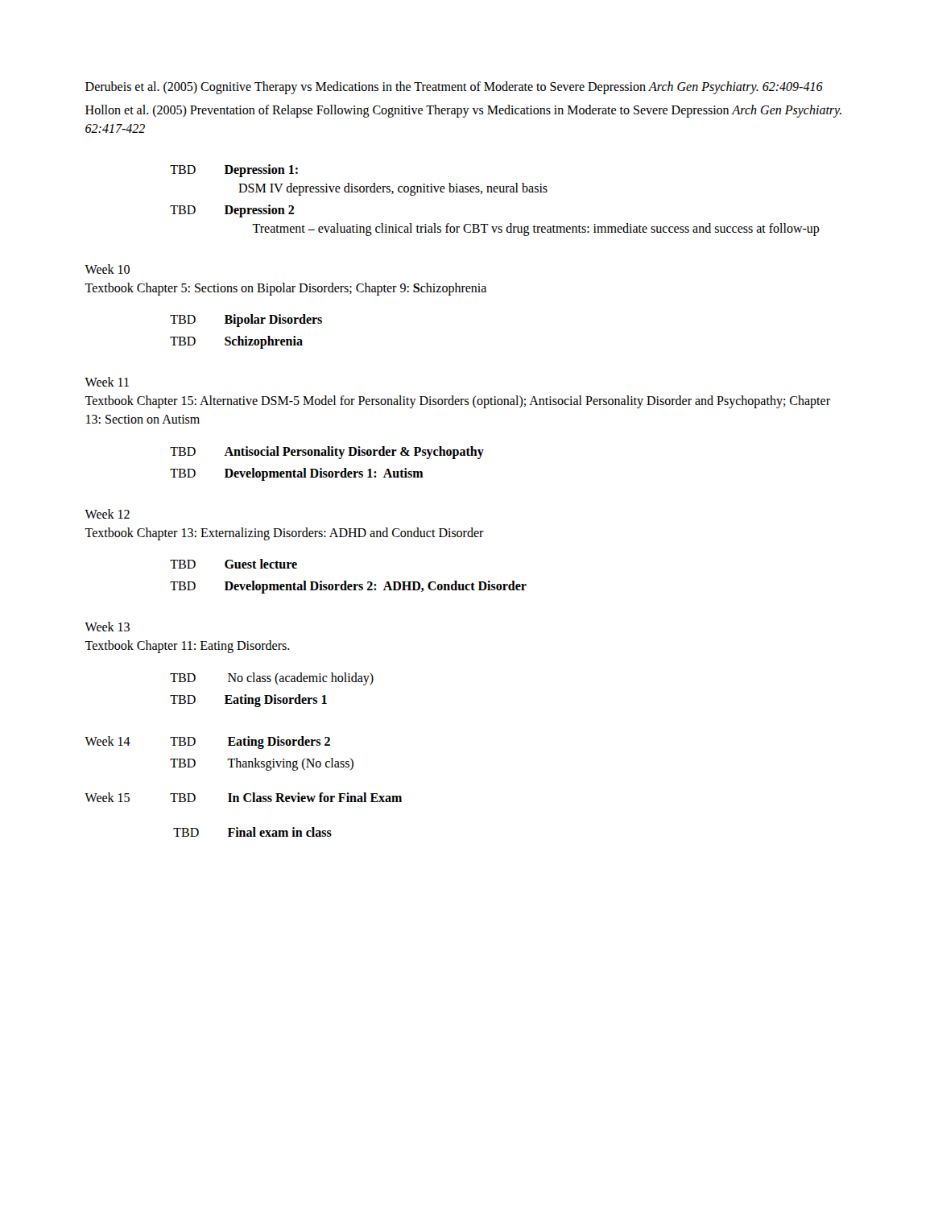Derubeis et al. (2005) Cognitive Therapy vs Medications in the Treatment of Moderate to Severe Depression Arch Gen Psychiatry. 62:409-416
Hollon et al. (2005) Preventation of Relapse Following Cognitive Therapy vs Medications in Moderate to Severe Depression Arch Gen Psychiatry. 62:417-422
| TBD | Depression 1: DSM IV depressive disorders, cognitive biases, neural basis |
| TBD | Depression 2 Treatment – evaluating clinical trials for CBT vs drug treatments: immediate success and success at follow-up |
Week 10
Textbook Chapter 5: Sections on Bipolar Disorders; Chapter 9: Schizophrenia
| TBD | Bipolar Disorders |
| TBD | Schizophrenia |
Week 11
Textbook Chapter 15: Alternative DSM-5 Model for Personality Disorders (optional); Antisocial Personality Disorder and Psychopathy; Chapter 13: Section on Autism
| TBD | Antisocial Personality Disorder & Psychopathy |
| TBD | Developmental Disorders 1: Autism |
Week 12
Textbook Chapter 13: Externalizing Disorders: ADHD and Conduct Disorder
| TBD | Guest lecture |
| TBD | Developmental Disorders 2: ADHD, Conduct Disorder |
Week 13
Textbook Chapter 11: Eating Disorders.
| TBD | No class (academic holiday) |
| TBD | Eating Disorders 1 |
| Week 14 | TBD | Eating Disorders 2 |
| | TBD | Thanksgiving (No class) |
| Week 15 | TBD | In Class Review for Final Exam |
| | TBD | Final exam in class |